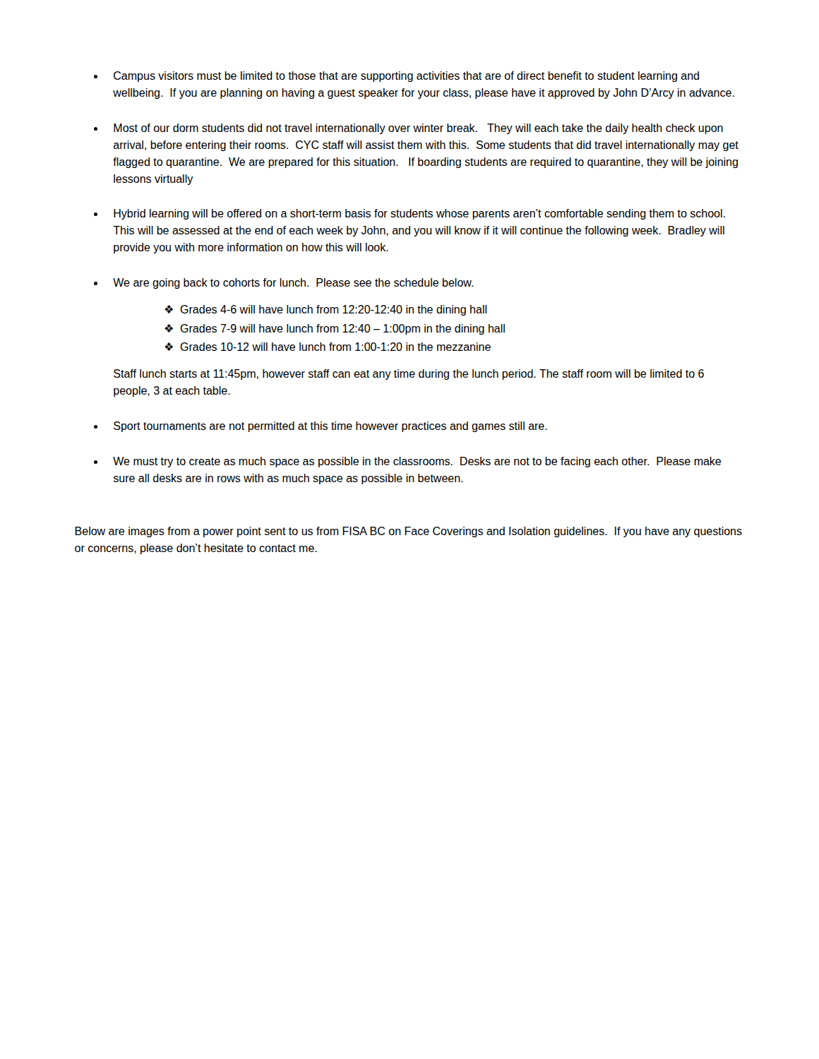Campus visitors must be limited to those that are supporting activities that are of direct benefit to student learning and wellbeing. If you are planning on having a guest speaker for your class, please have it approved by John D’Arcy in advance.
Most of our dorm students did not travel internationally over winter break. They will each take the daily health check upon arrival, before entering their rooms. CYC staff will assist them with this. Some students that did travel internationally may get flagged to quarantine. We are prepared for this situation. If boarding students are required to quarantine, they will be joining lessons virtually
Hybrid learning will be offered on a short-term basis for students whose parents aren’t comfortable sending them to school. This will be assessed at the end of each week by John, and you will know if it will continue the following week. Bradley will provide you with more information on how this will look.
We are going back to cohorts for lunch. Please see the schedule below.
Grades 4-6 will have lunch from 12:20-12:40 in the dining hall
Grades 7-9 will have lunch from 12:40 – 1:00pm in the dining hall
Grades 10-12 will have lunch from 1:00-1:20 in the mezzanine
Staff lunch starts at 11:45pm, however staff can eat any time during the lunch period. The staff room will be limited to 6 people, 3 at each table.
Sport tournaments are not permitted at this time however practices and games still are.
We must try to create as much space as possible in the classrooms. Desks are not to be facing each other. Please make sure all desks are in rows with as much space as possible in between.
Below are images from a power point sent to us from FISA BC on Face Coverings and Isolation guidelines. If you have any questions or concerns, please don’t hesitate to contact me.